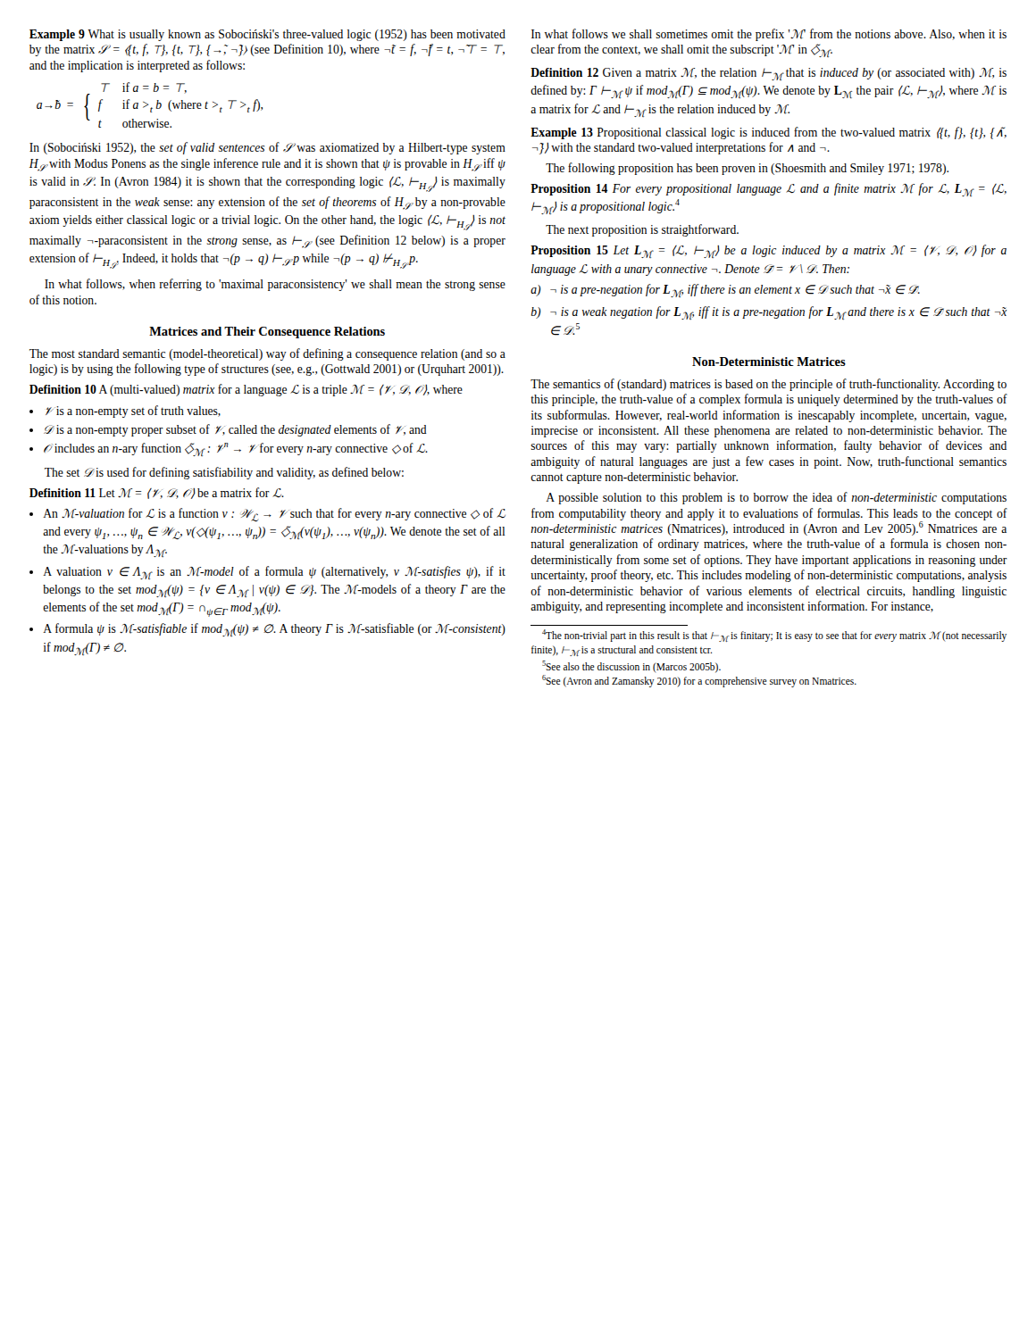Example 9 What is usually known as Sobociński's three-valued logic (1952) has been motivated by the matrix 𝒮 = ⟨{t, f, ⊤}, {t, ⊤}, {→̃, ¬̃}⟩ (see Definition 10), where ¬̃t = f, ¬̃f = t, ¬̃⊤ = ⊤, and the implication is interpreted as follows:
a→̃b = {⊤if a = b = ⊤, fif a >t b (where t >t ⊤ >t f), totherwise.
In (Sobociński 1952), the set of valid sentences of 𝒮 was axiomatized by a Hilbert-type system H𝒮 with Modus Ponens as the single inference rule and it is shown that ψ is provable in H𝒮 iff ψ is valid in 𝒮. In (Avron 1984) it is shown that the corresponding logic ⟨ℒ, ⊢H𝒮⟩ is maximally paraconsistent in the weak sense: any extension of the set of theorems of H𝒮 by a non-provable axiom yields either classical logic or a trivial logic. On the other hand, the logic ⟨ℒ, ⊢H𝒮⟩ is not maximally ¬-paraconsistent in the strong sense, as ⊢𝒮 (see Definition 12 below) is a proper extension of ⊢H𝒮. Indeed, it holds that ¬(p → q) ⊢𝒮 p while ¬(p → q) ⊬H𝒮 p.
In what follows, when referring to 'maximal paraconsistency' we shall mean the strong sense of this notion.
Matrices and Their Consequence Relations
The most standard semantic (model-theoretical) way of defining a consequence relation (and so a logic) is by using the following type of structures (see, e.g., (Gottwald 2001) or (Urquhart 2001)).
Definition 10 A (multi-valued) matrix for a language ℒ is a triple ℳ = ⟨𝒱, 𝒟, 𝒪⟩, where
𝒱 is a non-empty set of truth values,
𝒟 is a non-empty proper subset of 𝒱, called the designated elements of 𝒱, and
𝒪 includes an n-ary function ◇̃ℳ : 𝒱n → 𝒱 for every n-ary connective ◇ of ℒ.
The set 𝒟 is used for defining satisfiability and validity, as defined below:
Definition 11 Let ℳ = ⟨𝒱, 𝒟, 𝒪⟩ be a matrix for ℒ.
An ℳ-valuation for ℒ is a function ν : 𝒲ℒ → 𝒱 such that for every n-ary connective ◇ of ℒ and every ψ1, …, ψn ∈ 𝒲ℒ, ν(◇(ψ1, …, ψn)) = ◇̃ℳ(ν(ψ1), …, ν(ψn)). We denote the set of all the ℳ-valuations by Λℳ.
A valuation ν ∈ Λℳ is an ℳ-model of a formula ψ (alternatively, ν ℳ-satisfies ψ), if it belongs to the set modℳ(ψ) = {ν ∈ Λℳ | ν(ψ) ∈ 𝒟}. The ℳ-models of a theory Γ are the elements of the set modℳ(Γ) = ∩ψ∈Γ modℳ(ψ).
A formula ψ is ℳ-satisfiable if modℳ(ψ) ≠ ∅. A theory Γ is ℳ-satisfiable (or ℳ-consistent) if modℳ(Γ) ≠ ∅.
In what follows we shall sometimes omit the prefix 'ℳ' from the notions above. Also, when it is clear from the context, we shall omit the subscript 'ℳ' in ◇̃ℳ.
Definition 12 Given a matrix ℳ, the relation ⊢ℳ that is induced by (or associated with) ℳ, is defined by: Γ ⊢ℳ ψ if modℳ(Γ) ⊆ modℳ(ψ). We denote by Lℳ the pair ⟨ℒ, ⊢ℳ⟩, where ℳ is a matrix for ℒ and ⊢ℳ is the relation induced by ℳ.
Example 13 Propositional classical logic is induced from the two-valued matrix ⟨{t, f}, {t}, {∧̃, ¬̃}⟩ with the standard two-valued interpretations for ∧ and ¬.
The following proposition has been proven in (Shoesmith and Smiley 1971; 1978).
Proposition 14 For every propositional language ℒ and a finite matrix ℳ for ℒ, Lℳ = ⟨ℒ, ⊢ℳ⟩ is a propositional logic.4
The next proposition is straightforward.
Proposition 15 Let Lℳ = ⟨ℒ, ⊢ℳ⟩ be a logic induced by a matrix ℳ = ⟨𝒱, 𝒟, 𝒪⟩ for a language ℒ with a unary connective ¬. Denote 𝒟̄ = 𝒱 \ 𝒟. Then:
a) ¬ is a pre-negation for Lℳ, iff there is an element x ∈ 𝒟 such that ¬̃x ∈ 𝒟̄.
b) ¬ is a weak negation for Lℳ, iff it is a pre-negation for Lℳ and there is x ∈ 𝒟̄ such that ¬̃x ∈ 𝒟.5
Non-Deterministic Matrices
The semantics of (standard) matrices is based on the principle of truth-functionality. According to this principle, the truth-value of a complex formula is uniquely determined by the truth-values of its subformulas. However, real-world information is inescapably incomplete, uncertain, vague, imprecise or inconsistent. All these phenomena are related to non-deterministic behavior. The sources of this may vary: partially unknown information, faulty behavior of devices and ambiguity of natural languages are just a few cases in point. Now, truth-functional semantics cannot capture non-deterministic behavior.
A possible solution to this problem is to borrow the idea of non-deterministic computations from computability theory and apply it to evaluations of formulas. This leads to the concept of non-deterministic matrices (Nmatrices), introduced in (Avron and Lev 2005).6 Nmatrices are a natural generalization of ordinary matrices, where the truth-value of a formula is chosen non-deterministically from some set of options. They have important applications in reasoning under uncertainty, proof theory, etc. This includes modeling of non-deterministic computations, analysis of non-deterministic behavior of various elements of electrical circuits, handling linguistic ambiguity, and representing incomplete and inconsistent information. For instance,
4The non-trivial part in this result is that ⊢ℳ is finitary; It is easy to see that for every matrix ℳ (not necessarily finite), ⊢ℳ is a structural and consistent tcr.
5See also the discussion in (Marcos 2005b).
6See (Avron and Zamansky 2010) for a comprehensive survey on Nmatrices.